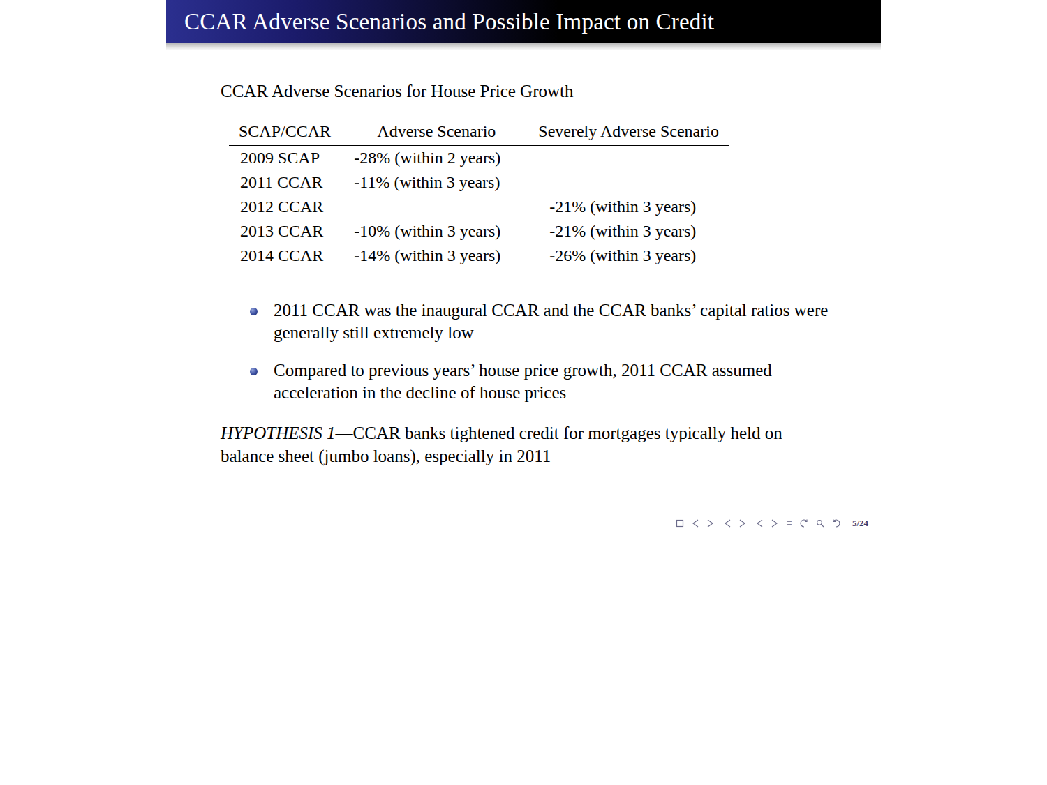CCAR Adverse Scenarios and Possible Impact on Credit
CCAR Adverse Scenarios for House Price Growth
| SCAP/CCAR | Adverse Scenario | Severely Adverse Scenario |
| --- | --- | --- |
| 2009 SCAP | -28% (within 2 years) | |
| 2011 CCAR | -11% (within 3 years) | |
| 2012 CCAR | | -21% (within 3 years) |
| 2013 CCAR | -10% (within 3 years) | -21% (within 3 years) |
| 2014 CCAR | -14% (within 3 years) | -26% (within 3 years) |
2011 CCAR was the inaugural CCAR and the CCAR banks’ capital ratios were generally still extremely low
Compared to previous years’ house price growth, 2011 CCAR assumed acceleration in the decline of house prices
HYPOTHESIS 1—CCAR banks tightened credit for mortgages typically held on balance sheet (jumbo loans), especially in 2011
≡
5/24